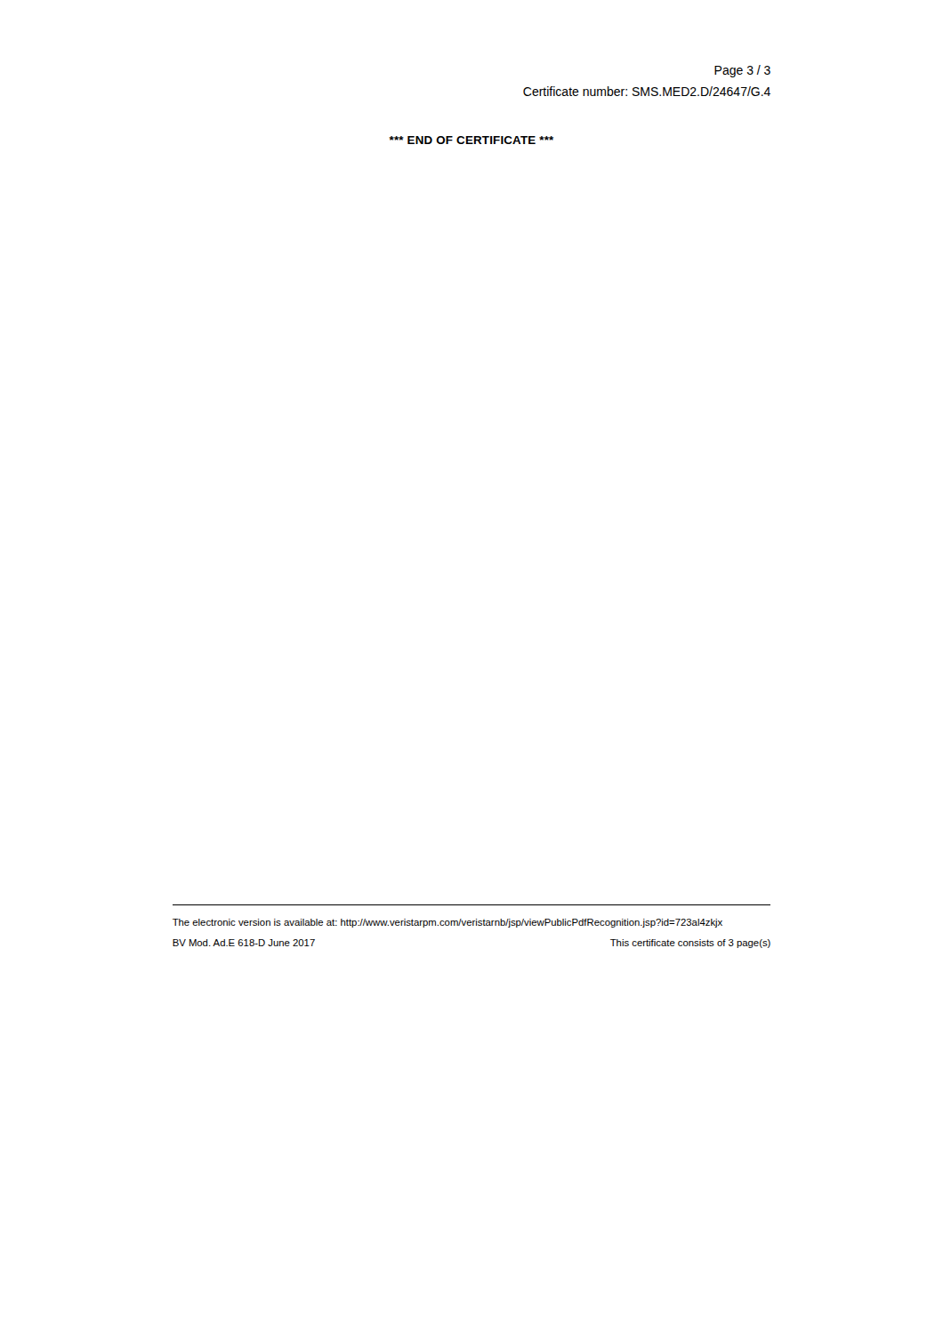Page 3 / 3
Certificate number: SMS.MED2.D/24647/G.4
*** END OF CERTIFICATE ***
The electronic version is available at: http://www.veristarpm.com/veristarnb/jsp/viewPublicPdfRecognition.jsp?id=723al4zkjx
BV Mod. Ad.E 618-D June 2017 This certificate consists of 3 page(s)